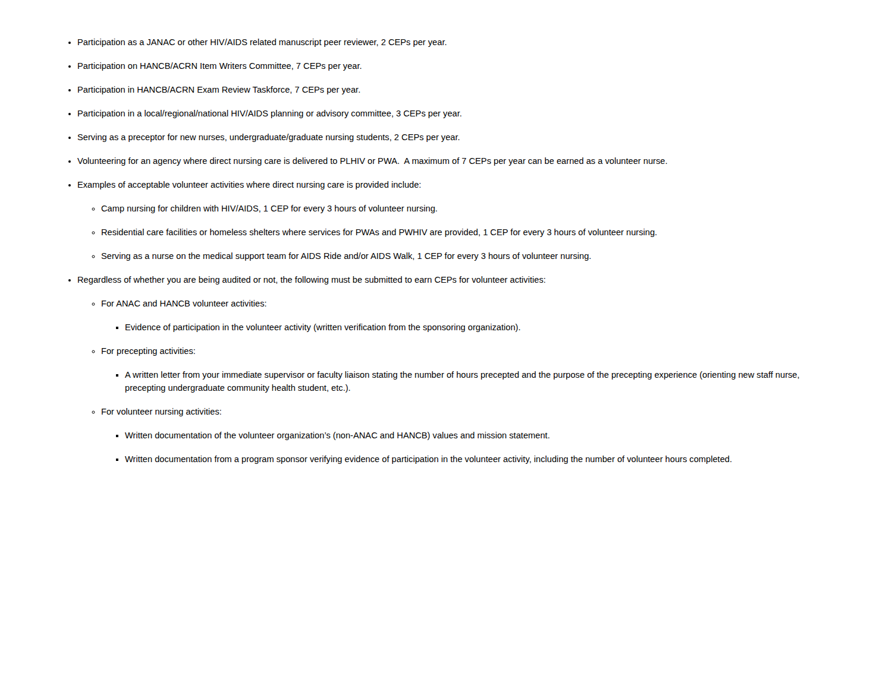Participation as a JANAC or other HIV/AIDS related manuscript peer reviewer, 2 CEPs per year.
Participation on HANCB/ACRN Item Writers Committee, 7 CEPs per year.
Participation in HANCB/ACRN Exam Review Taskforce, 7 CEPs per year.
Participation in a local/regional/national HIV/AIDS planning or advisory committee, 3 CEPs per year.
Serving as a preceptor for new nurses, undergraduate/graduate nursing students, 2 CEPs per year.
Volunteering for an agency where direct nursing care is delivered to PLHIV or PWA. A maximum of 7 CEPs per year can be earned as a volunteer nurse.
Examples of acceptable volunteer activities where direct nursing care is provided include:
Camp nursing for children with HIV/AIDS, 1 CEP for every 3 hours of volunteer nursing.
Residential care facilities or homeless shelters where services for PWAs and PWHIV are provided, 1 CEP for every 3 hours of volunteer nursing.
Serving as a nurse on the medical support team for AIDS Ride and/or AIDS Walk, 1 CEP for every 3 hours of volunteer nursing.
Regardless of whether you are being audited or not, the following must be submitted to earn CEPs for volunteer activities:
For ANAC and HANCB volunteer activities:
Evidence of participation in the volunteer activity (written verification from the sponsoring organization).
For precepting activities:
A written letter from your immediate supervisor or faculty liaison stating the number of hours precepted and the purpose of the precepting experience (orienting new staff nurse, precepting undergraduate community health student, etc.).
For volunteer nursing activities:
Written documentation of the volunteer organization’s (non-ANAC and HANCB) values and mission statement.
Written documentation from a program sponsor verifying evidence of participation in the volunteer activity, including the number of volunteer hours completed.